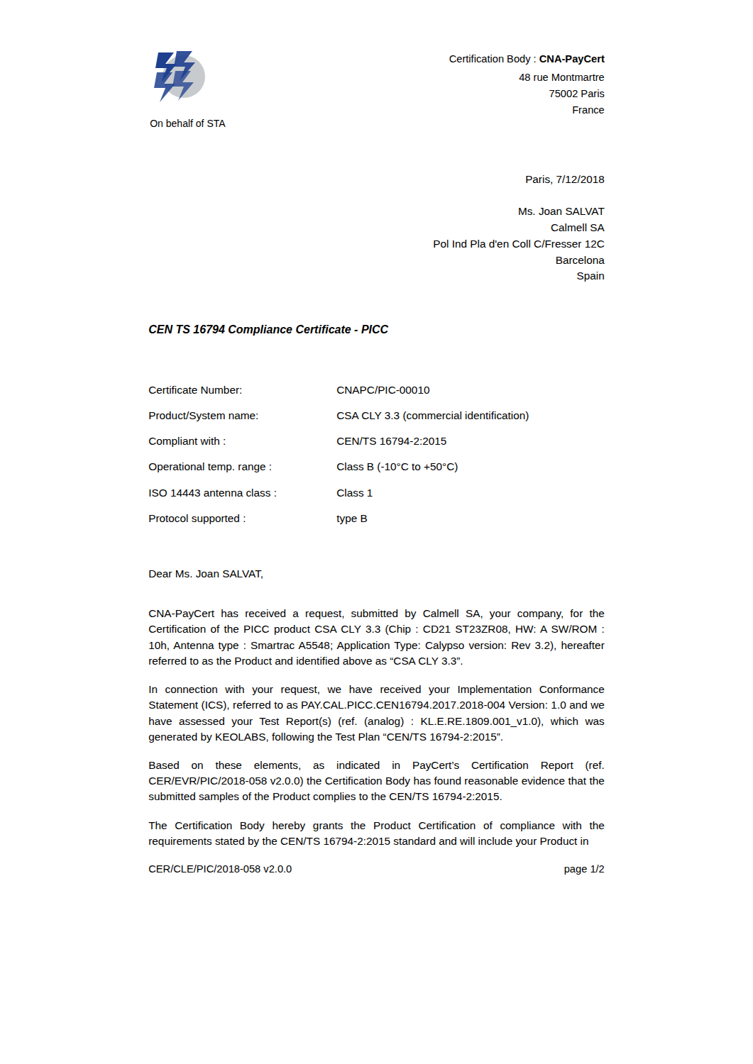On behalf of STA
Certification Body : CNA-PayCert
48 rue Montmartre
75002 Paris
France
Paris, 7/12/2018
Ms. Joan SALVAT
Calmell SA
Pol Ind Pla d'en Coll C/Fresser 12C
Barcelona
Spain
CEN TS 16794 Compliance Certificate - PICC
| Certificate Number: | CNAPC/PIC-00010 |
| Product/System name: | CSA CLY 3.3 (commercial identification) |
| Compliant with : | CEN/TS 16794-2:2015 |
| Operational temp. range : | Class B (-10°C to +50°C) |
| ISO 14443 antenna class : | Class 1 |
| Protocol supported : | type B |
Dear Ms. Joan SALVAT,
CNA-PayCert has received a request, submitted by Calmell SA, your company, for the Certification of the PICC product CSA CLY 3.3 (Chip : CD21 ST23ZR08, HW: A SW/ROM : 10h, Antenna type : Smartrac A5548; Application Type: Calypso version: Rev 3.2), hereafter referred to as the Product and identified above as “CSA CLY 3.3”.
In connection with your request, we have received your Implementation Conformance Statement (ICS), referred to as PAY.CAL.PICC.CEN16794.2017.2018-004 Version: 1.0 and we have assessed your Test Report(s) (ref. (analog) : KL.E.RE.1809.001_v1.0), which was generated by KEOLABS, following the Test Plan “CEN/TS 16794-2:2015”.
Based on these elements, as indicated in PayCert’s Certification Report (ref. CER/EVR/PIC/2018-058 v2.0.0) the Certification Body has found reasonable evidence that the submitted samples of the Product complies to the CEN/TS 16794-2:2015.
The Certification Body hereby grants the Product Certification of compliance with the requirements stated by the CEN/TS 16794-2:2015 standard and will include your Product in
CER/CLE/PIC/2018-058 v2.0.0
page 1/2